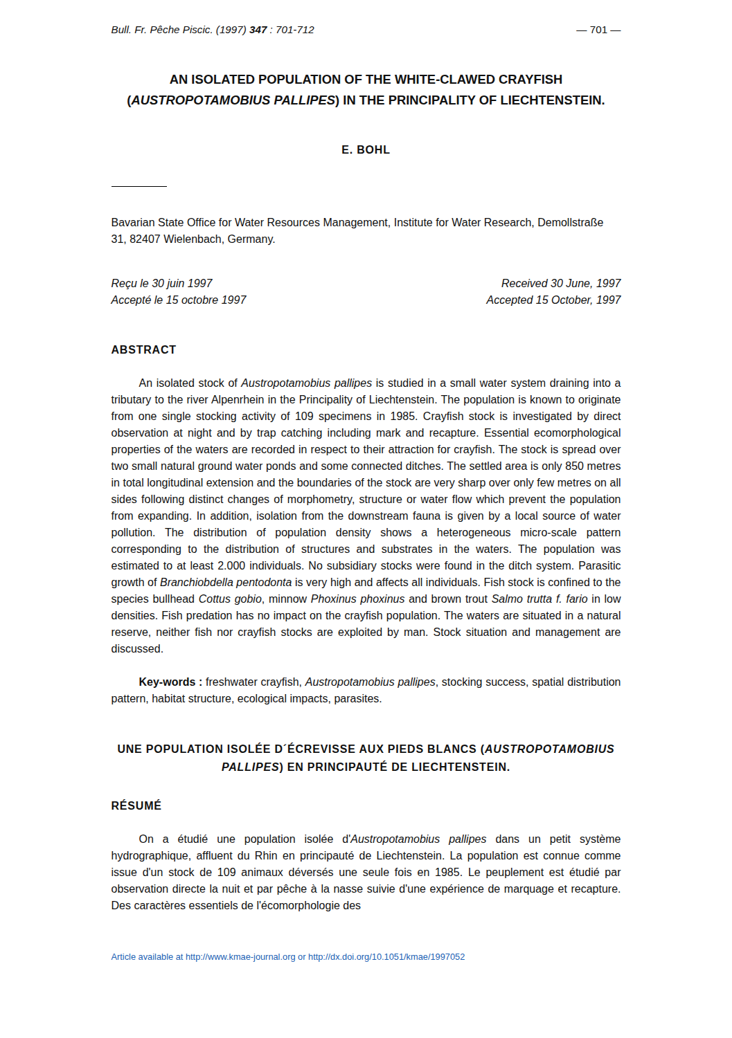Bull. Fr. Pêche Piscic. (1997) 347 : 701-712 — 701 —
An isolated population of the white-clawed crayfish (Austropotamobius pallipes) in the Principality of Liechtenstein.
E. BOHL
Bavarian State Office for Water Resources Management, Institute for Water Research, Demollstraße 31, 82407 Wielenbach, Germany.
Reçu le 30 juin 1997
Accepté le 15 octobre 1997
Received 30 June, 1997
Accepted 15 October, 1997
ABSTRACT
An isolated stock of Austropotamobius pallipes is studied in a small water system draining into a tributary to the river Alpenrhein in the Principality of Liechtenstein. The population is known to originate from one single stocking activity of 109 specimens in 1985. Crayfish stock is investigated by direct observation at night and by trap catching including mark and recapture. Essential ecomorphological properties of the waters are recorded in respect to their attraction for crayfish. The stock is spread over two small natural ground water ponds and some connected ditches. The settled area is only 850 metres in total longitudinal extension and the boundaries of the stock are very sharp over only few metres on all sides following distinct changes of morphometry, structure or water flow which prevent the population from expanding. In addition, isolation from the downstream fauna is given by a local source of water pollution. The distribution of population density shows a heterogeneous micro-scale pattern corresponding to the distribution of structures and substrates in the waters. The population was estimated to at least 2.000 individuals. No subsidiary stocks were found in the ditch system. Parasitic growth of Branchiobdella pentodonta is very high and affects all individuals. Fish stock is confined to the species bullhead Cottus gobio, minnow Phoxinus phoxinus and brown trout Salmo trutta f. fario in low densities. Fish predation has no impact on the crayfish population. The waters are situated in a natural reserve, neither fish nor crayfish stocks are exploited by man. Stock situation and management are discussed.
Key-words : freshwater crayfish, Austropotamobius pallipes, stocking success, spatial distribution pattern, habitat structure, ecological impacts, parasites.
Une population isolée d´écrevisse aux pieds blancs (Austropotamobius pallipes) en Principauté de Liechtenstein.
RÉSUMÉ
On a étudié une population isolée d'Austropotamobius pallipes dans un petit système hydrographique, affluent du Rhin en principauté de Liechtenstein. La population est connue comme issue d'un stock de 109 animaux déversés une seule fois en 1985. Le peuplement est étudié par observation directe la nuit et par pêche à la nasse suivie d'une expérience de marquage et recapture. Des caractères essentiels de l'écomorphologie des
Article available at http://www.kmae-journal.org or http://dx.doi.org/10.1051/kmae/1997052